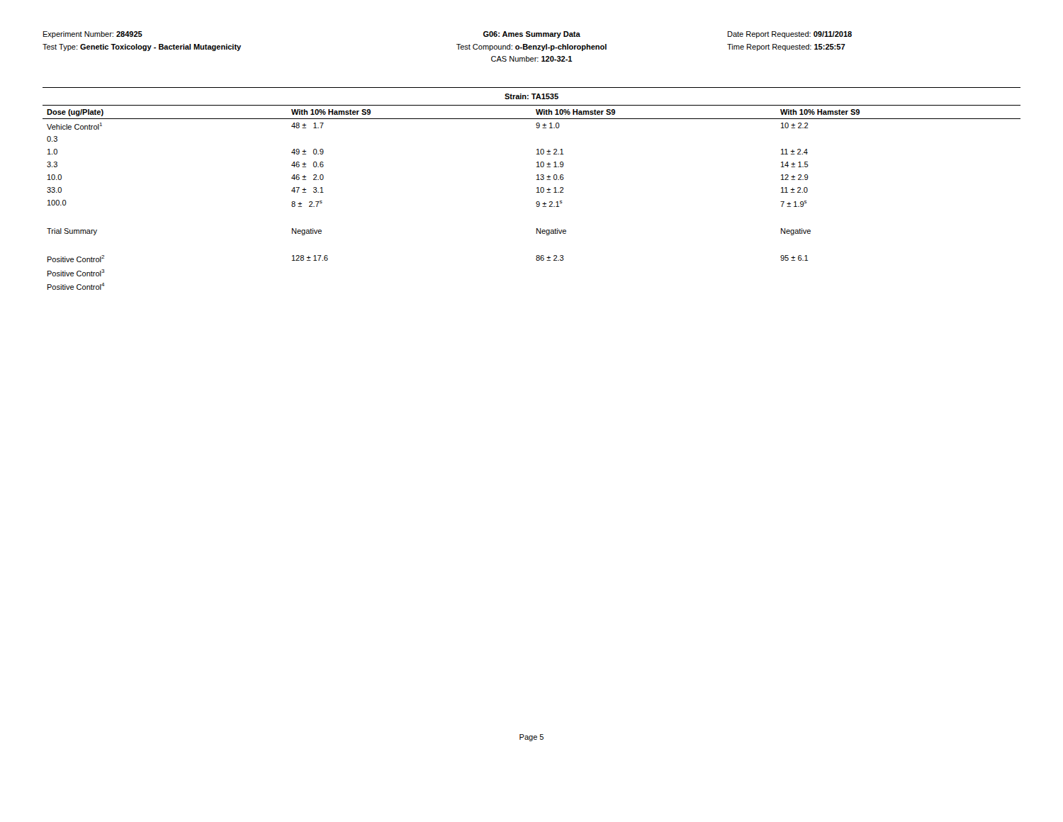Experiment Number: 284925
Test Type: Genetic Toxicology - Bacterial Mutagenicity
G06: Ames Summary Data
Test Compound: o-Benzyl-p-chlorophenol
CAS Number: 120-32-1
Date Report Requested: 09/11/2018
Time Report Requested: 15:25:57
| Strain: TA1535 |
| Dose (ug/Plate) | With 10% Hamster S9 | With 10% Hamster S9 | With 10% Hamster S9 |
| Vehicle Control 1 | 48 ± 1.7 | 9 ± 1.0 | 10 ± 2.2 |
| 0.3 | | | |
| 1.0 | 49 ± 0.9 | 10 ± 2.1 | 11 ± 2.4 |
| 3.3 | 46 ± 0.6 | 10 ± 1.9 | 14 ± 1.5 |
| 10.0 | 46 ± 2.0 | 13 ± 0.6 | 12 ± 2.9 |
| 33.0 | 47 ± 3.1 | 10 ± 1.2 | 11 ± 2.0 |
| 100.0 | 8 ± 2.7 s | 9 ± 2.1 s | 7 ± 1.9 s |
| Trial Summary | Negative | Negative | Negative |
| Positive Control 2 | 128 ± 17.6 | 86 ± 2.3 | 95 ± 6.1 |
| Positive Control 3 | | | |
| Positive Control 4 | | | |
Page 5